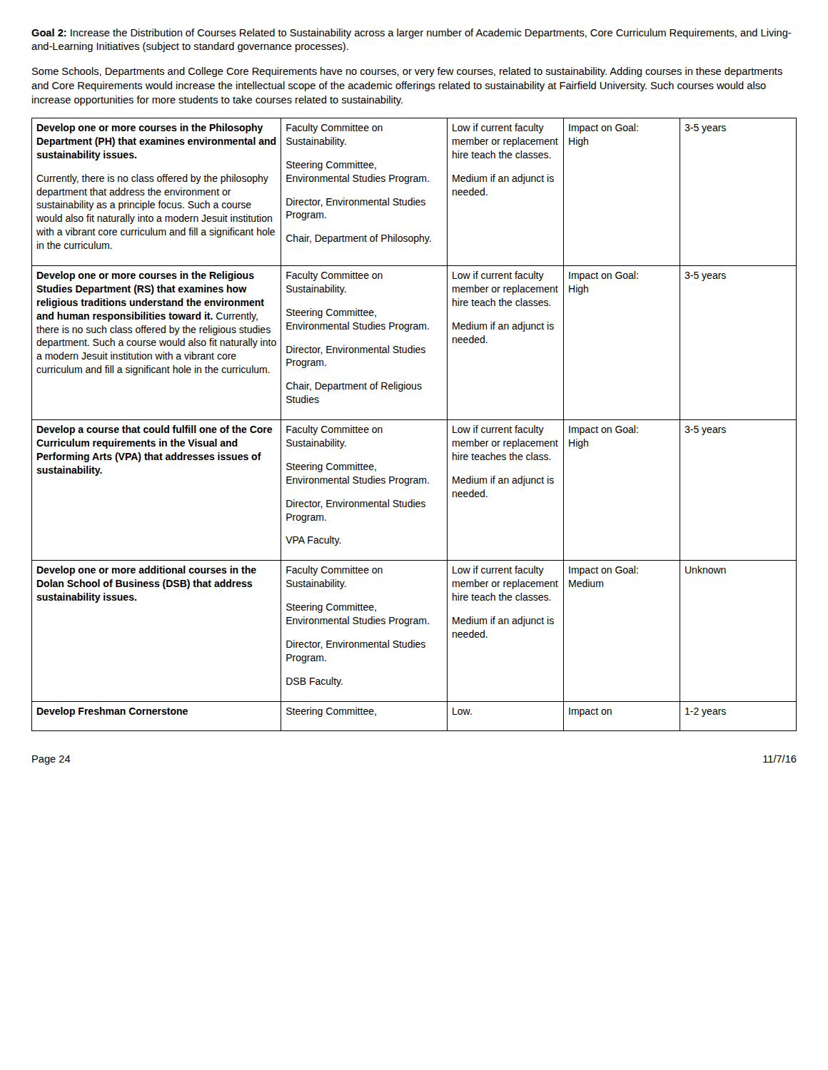Goal 2: Increase the Distribution of Courses Related to Sustainability across a larger number of Academic Departments, Core Curriculum Requirements, and Living-and-Learning Initiatives (subject to standard governance processes).
Some Schools, Departments and College Core Requirements have no courses, or very few courses, related to sustainability. Adding courses in these departments and Core Requirements would increase the intellectual scope of the academic offerings related to sustainability at Fairfield University. Such courses would also increase opportunities for more students to take courses related to sustainability.
| Develop one or more courses in the Philosophy Department (PH) that examines environmental and sustainability issues. Currently, there is no class offered by the philosophy department that address the environment or sustainability as a principle focus. Such a course would also fit naturally into a modern Jesuit institution with a vibrant core curriculum and fill a significant hole in the curriculum. | Faculty Committee on Sustainability. Steering Committee, Environmental Studies Program. Director, Environmental Studies Program. Chair, Department of Philosophy. | Low if current faculty member or replacement hire teach the classes. Medium if an adjunct is needed. | Impact on Goal: High | 3-5 years |
| Develop one or more courses in the Religious Studies Department (RS) that examines how religious traditions understand the environment and human responsibilities toward it. Currently, there is no such class offered by the religious studies department. Such a course would also fit naturally into a modern Jesuit institution with a vibrant core curriculum and fill a significant hole in the curriculum. | Faculty Committee on Sustainability. Steering Committee, Environmental Studies Program. Director, Environmental Studies Program. Chair, Department of Religious Studies | Low if current faculty member or replacement hire teach the classes. Medium if an adjunct is needed. | Impact on Goal: High | 3-5 years |
| Develop a course that could fulfill one of the Core Curriculum requirements in the Visual and Performing Arts (VPA) that addresses issues of sustainability. | Faculty Committee on Sustainability. Steering Committee, Environmental Studies Program. Director, Environmental Studies Program. VPA Faculty. | Low if current faculty member or replacement hire teaches the class. Medium if an adjunct is needed. | Impact on Goal: High | 3-5 years |
| Develop one or more additional courses in the Dolan School of Business (DSB) that address sustainability issues. | Faculty Committee on Sustainability. Steering Committee, Environmental Studies Program. Director, Environmental Studies Program. DSB Faculty. | Low if current faculty member or replacement hire teach the classes. Medium if an adjunct is needed. | Impact on Goal: Medium | Unknown |
| Develop Freshman Cornerstone | Steering Committee, | Low. | Impact on | 1-2 years |
Page 24 11/7/16